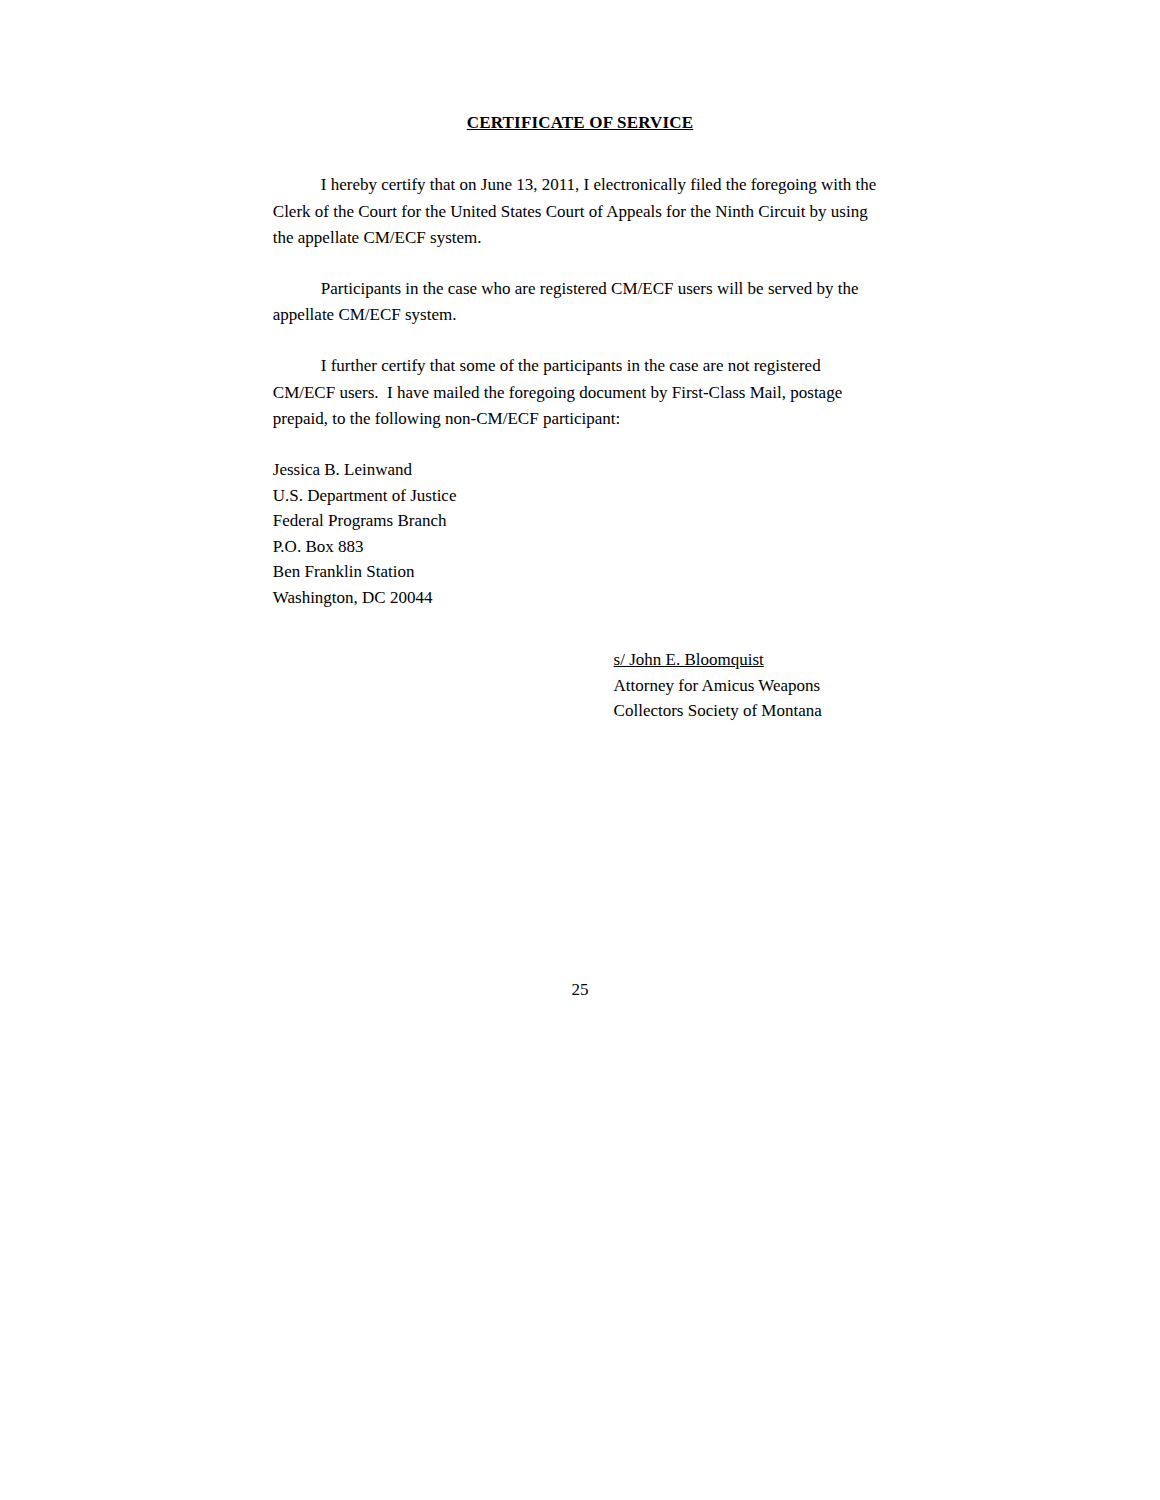CERTIFICATE OF SERVICE
I hereby certify that on June 13, 2011, I electronically filed the foregoing with the Clerk of the Court for the United States Court of Appeals for the Ninth Circuit by using the appellate CM/ECF system.
Participants in the case who are registered CM/ECF users will be served by the appellate CM/ECF system.
I further certify that some of the participants in the case are not registered CM/ECF users. I have mailed the foregoing document by First-Class Mail, postage prepaid, to the following non-CM/ECF participant:
Jessica B. Leinwand
U.S. Department of Justice
Federal Programs Branch
P.O. Box 883
Ben Franklin Station
Washington, DC 20044
s/ John E. Bloomquist
Attorney for Amicus Weapons
Collectors Society of Montana
25